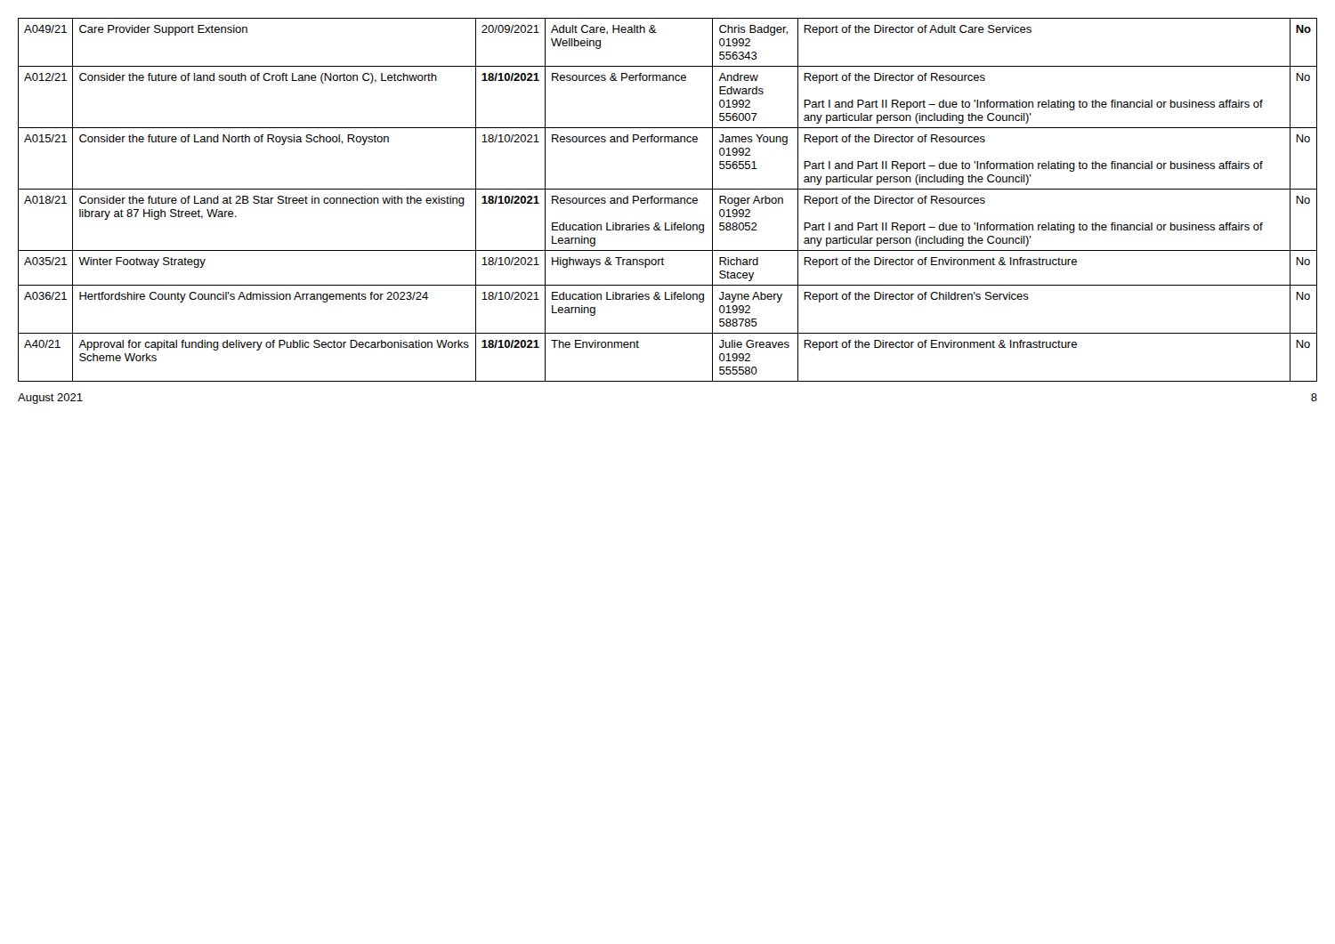| A049/21 | Care Provider Support Extension | 20/09/2021 | Adult Care, Health & Wellbeing | Chris Badger, 01992 556343 | Report of the Director of Adult Care Services | No |
| A012/21 | Consider the future of land south of Croft Lane (Norton C), Letchworth | 18/10/2021 | Resources & Performance | Andrew Edwards 01992 556007 | Report of the Director of Resources Part I and Part II Report – due to 'Information relating to the financial or business affairs of any particular person (including the Council)' | No |
| A015/21 | Consider the future of Land North of Roysia School, Royston | 18/10/2021 | Resources and Performance | James Young 01992 556551 | Report of the Director of Resources Part I and Part II Report – due to 'Information relating to the financial or business affairs of any particular person (including the Council)' | No |
| A018/21 | Consider the future of Land at 2B Star Street in connection with the existing library at 87 High Street, Ware. | 18/10/2021 | Resources and Performance Education Libraries & Lifelong Learning | Roger Arbon 01992 588052 | Report of the Director of Resources Part I and Part II Report – due to 'Information relating to the financial or business affairs of any particular person (including the Council)' | No |
| A035/21 | Winter Footway Strategy | 18/10/2021 | Highways & Transport | Richard Stacey | Report of the Director of Environment & Infrastructure | No |
| A036/21 | Hertfordshire County Council's Admission Arrangements for 2023/24 | 18/10/2021 | Education Libraries & Lifelong Learning | Jayne Abery 01992 588785 | Report of the Director of Children's Services | No |
| A40/21 | Approval for capital funding delivery of Public Sector Decarbonisation Works Scheme Works | 18/10/2021 | The Environment | Julie Greaves 01992 555580 | Report of the Director of Environment & Infrastructure | No |
August 2021 8